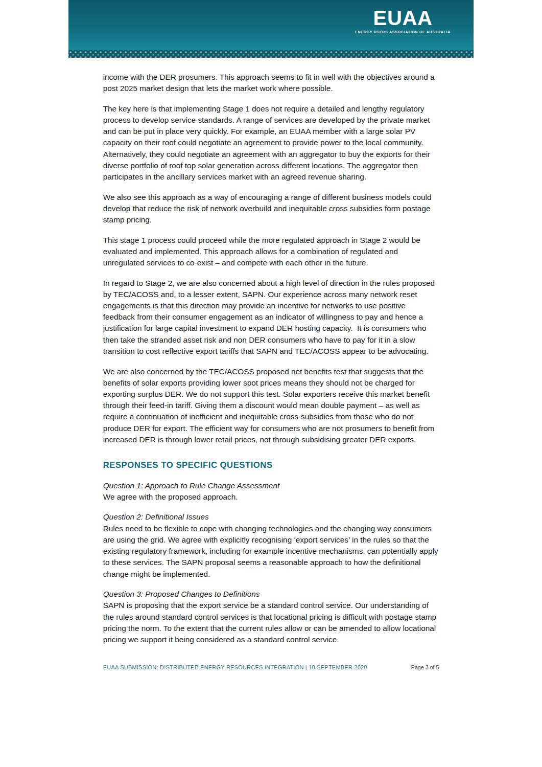EUAA Energy Users Association of Australia
income with the DER prosumers. This approach seems to fit in well with the objectives around a post 2025 market design that lets the market work where possible.
The key here is that implementing Stage 1 does not require a detailed and lengthy regulatory process to develop service standards. A range of services are developed by the private market and can be put in place very quickly. For example, an EUAA member with a large solar PV capacity on their roof could negotiate an agreement to provide power to the local community. Alternatively, they could negotiate an agreement with an aggregator to buy the exports for their diverse portfolio of roof top solar generation across different locations. The aggregator then participates in the ancillary services market with an agreed revenue sharing.
We also see this approach as a way of encouraging a range of different business models could develop that reduce the risk of network overbuild and inequitable cross subsidies form postage stamp pricing.
This stage 1 process could proceed while the more regulated approach in Stage 2 would be evaluated and implemented. This approach allows for a combination of regulated and unregulated services to co-exist – and compete with each other in the future.
In regard to Stage 2, we are also concerned about a high level of direction in the rules proposed by TEC/ACOSS and, to a lesser extent, SAPN. Our experience across many network reset engagements is that this direction may provide an incentive for networks to use positive feedback from their consumer engagement as an indicator of willingness to pay and hence a justification for large capital investment to expand DER hosting capacity. It is consumers who then take the stranded asset risk and non DER consumers who have to pay for it in a slow transition to cost reflective export tariffs that SAPN and TEC/ACOSS appear to be advocating.
We are also concerned by the TEC/ACOSS proposed net benefits test that suggests that the benefits of solar exports providing lower spot prices means they should not be charged for exporting surplus DER. We do not support this test. Solar exporters receive this market benefit through their feed-in tariff. Giving them a discount would mean double payment – as well as require a continuation of inefficient and inequitable cross-subsidies from those who do not produce DER for export. The efficient way for consumers who are not prosumers to benefit from increased DER is through lower retail prices, not through subsidising greater DER exports.
Responses to Specific Questions
Question 1: Approach to Rule Change Assessment
We agree with the proposed approach.
Question 2: Definitional Issues
Rules need to be flexible to cope with changing technologies and the changing way consumers are using the grid. We agree with explicitly recognising ‘export services’ in the rules so that the existing regulatory framework, including for example incentive mechanisms, can potentially apply to these services. The SAPN proposal seems a reasonable approach to how the definitional change might be implemented.
Question 3: Proposed Changes to Definitions
SAPN is proposing that the export service be a standard control service. Our understanding of the rules around standard control services is that locational pricing is difficult with postage stamp pricing the norm. To the extent that the current rules allow or can be amended to allow locational pricing we support it being considered as a standard control service.
EUAA SUBMISSION: DISTRIBUTED ENERGY RESOURCES INTEGRATION | 10 SEPTEMBER 2020
Page 3 of 5